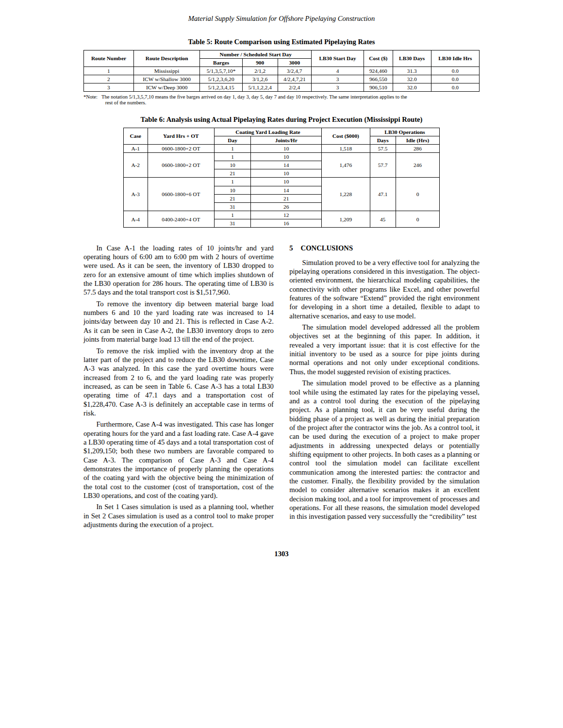Material Supply Simulation for Offshore Pipelaying Construction
Table 5: Route Comparison using Estimated Pipelaying Rates
| Route Number | Route Description | Number / Scheduled Start Day | LB30 Start Day | Cost ($) | LB30 Days | LB30 Idle Hrs |
| --- | --- | --- | --- | --- | --- | --- |
| Barges | 900 | 3000 |
| 1 | Mississippi | 5/1,3,5,7,10* | 2/1,2 | 3/2,4,7 | 4 | 924,460 | 31.3 | 0.0 |
| 2 | ICW w/Shallow 3000 | 5/1,2,3,6,20 | 3/1,2,6 | 4/2,4,7,21 | 3 | 966,550 | 32.0 | 0.0 |
| 3 | ICW w/Deep 3000 | 5/1,2,3,4,15 | 5/1,1,2,2,4 | 2/2,4 | 3 | 906,510 | 32.0 | 0.0 |
*Note: The notation 5/1,3,5,7,10 means the five barges arrived on day 1, day 3, day 5, day 7 and day 10 respectively. The same interpretation applies to the rest of the numbers.
Table 6: Analysis using Actual Pipelaying Rates during Project Execution (Mississippi Route)
| Case | Yard Hrs + OT | Coating Yard Loading Rate | Cost ($000) | LB30 Operations |
| --- | --- | --- | --- | --- |
| Day | Joints/Hr | Days | Idle (Hrs) |
| A-1 | 0600-1800+2 OT | 1 | 10 | 1,518 | 57.5 | 286 |
| A-2 | 0600-1800+2 OT | 1 | 10 | 1,476 | 57.7 | 246 |
| 10 | 14 |
| 21 | 10 |
| A-3 | 0600-1800+6 OT | 1 | 10 | 1,228 | 47.1 | 0 |
| 10 | 14 |
| 21 | 21 |
| 31 | 26 |
| A-4 | 0400-2400+4 OT | 1 | 12 | 1,209 | 45 | 0 |
| 31 | 16 |
In Case A-1 the loading rates of 10 joints/hr and yard operating hours of 6:00 am to 6:00 pm with 2 hours of overtime were used. As it can be seen, the inventory of LB30 dropped to zero for an extensive amount of time which implies shutdown of the LB30 operation for 286 hours. The operating time of LB30 is 57.5 days and the total transport cost is $1,517,960.
To remove the inventory dip between material barge load numbers 6 and 10 the yard loading rate was increased to 14 joints/day between day 10 and 21. This is reflected in Case A-2. As it can be seen in Case A-2, the LB30 inventory drops to zero joints from material barge load 13 till the end of the project.
To remove the risk implied with the inventory drop at the latter part of the project and to reduce the LB30 downtime, Case A-3 was analyzed. In this case the yard overtime hours were increased from 2 to 6, and the yard loading rate was properly increased, as can be seen in Table 6. Case A-3 has a total LB30 operating time of 47.1 days and a transportation cost of $1,228,470. Case A-3 is definitely an acceptable case in terms of risk.
Furthermore, Case A-4 was investigated. This case has longer operating hours for the yard and a fast loading rate. Case A-4 gave a LB30 operating time of 45 days and a total transportation cost of $1,209,150; both these two numbers are favorable compared to Case A-3. The comparison of Case A-3 and Case A-4 demonstrates the importance of properly planning the operations of the coating yard with the objective being the minimization of the total cost to the customer (cost of transportation, cost of the LB30 operations, and cost of the coating yard).
In Set 1 Cases simulation is used as a planning tool, whether in Set 2 Cases simulation is used as a control tool to make proper adjustments during the execution of a project.
5 CONCLUSIONS
Simulation proved to be a very effective tool for analyzing the pipelaying operations considered in this investigation. The object-oriented environment, the hierarchical modeling capabilities, the connectivity with other programs like Excel, and other powerful features of the software “Extend” provided the right environment for developing in a short time a detailed, flexible to adapt to alternative scenarios, and easy to use model.
The simulation model developed addressed all the problem objectives set at the beginning of this paper. In addition, it revealed a very important issue: that it is cost effective for the initial inventory to be used as a source for pipe joints during normal operations and not only under exceptional conditions. Thus, the model suggested revision of existing practices.
The simulation model proved to be effective as a planning tool while using the estimated lay rates for the pipelaying vessel, and as a control tool during the execution of the pipelaying project. As a planning tool, it can be very useful during the bidding phase of a project as well as during the initial preparation of the project after the contractor wins the job. As a control tool, it can be used during the execution of a project to make proper adjustments in addressing unexpected delays or potentially shifting equipment to other projects. In both cases as a planning or control tool the simulation model can facilitate excellent communication among the interested parties: the contractor and the customer. Finally, the flexibility provided by the simulation model to consider alternative scenarios makes it an excellent decision making tool, and a tool for improvement of processes and operations. For all these reasons, the simulation model developed in this investigation passed very successfully the “credibility” test
1303